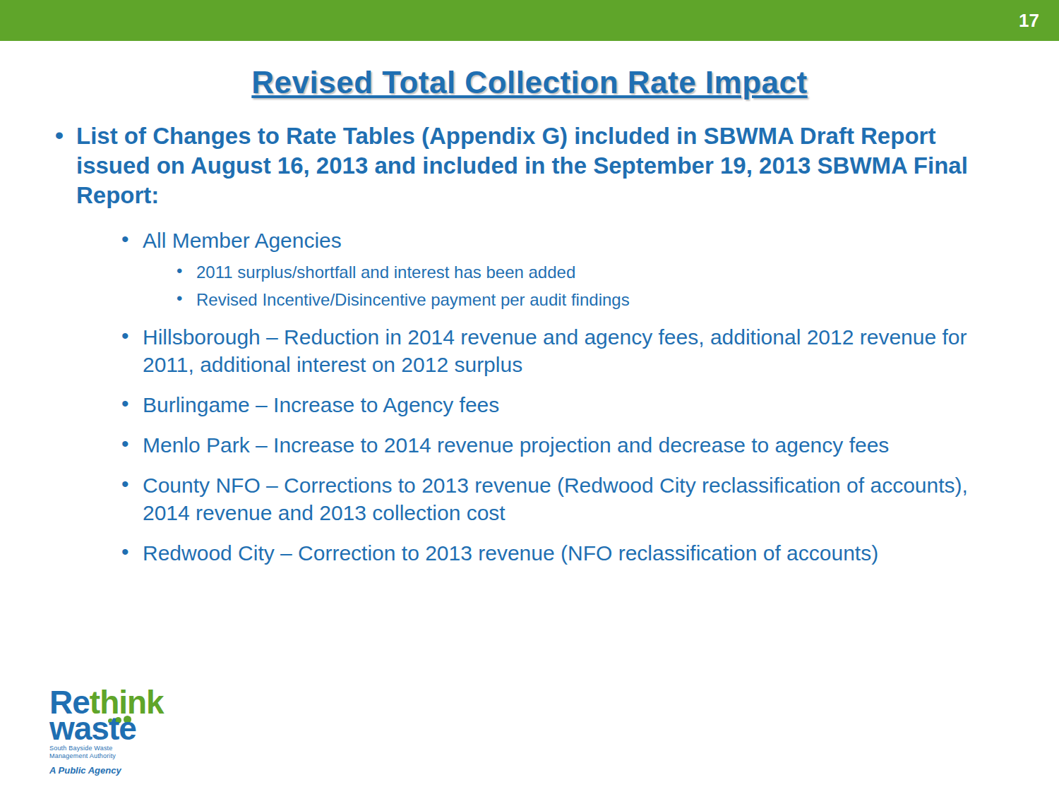17
Revised Total Collection Rate Impact
List of Changes to Rate Tables (Appendix G) included in SBWMA Draft Report issued on August 16, 2013 and included in the September 19, 2013 SBWMA Final Report:
All Member Agencies
2011 surplus/shortfall and interest has been added
Revised Incentive/Disincentive payment per audit findings
Hillsborough – Reduction in 2014 revenue and agency fees, additional 2012 revenue for 2011, additional interest on 2012 surplus
Burlingame – Increase to Agency fees
Menlo Park – Increase to 2014 revenue projection and decrease to agency fees
County NFO – Corrections to 2013 revenue (Redwood City reclassification of accounts), 2014 revenue and 2013 collection cost
Redwood City – Correction to 2013 revenue (NFO reclassification of accounts)
Rethink
waste
South Bayside Waste
Management Authority
A Public Agency